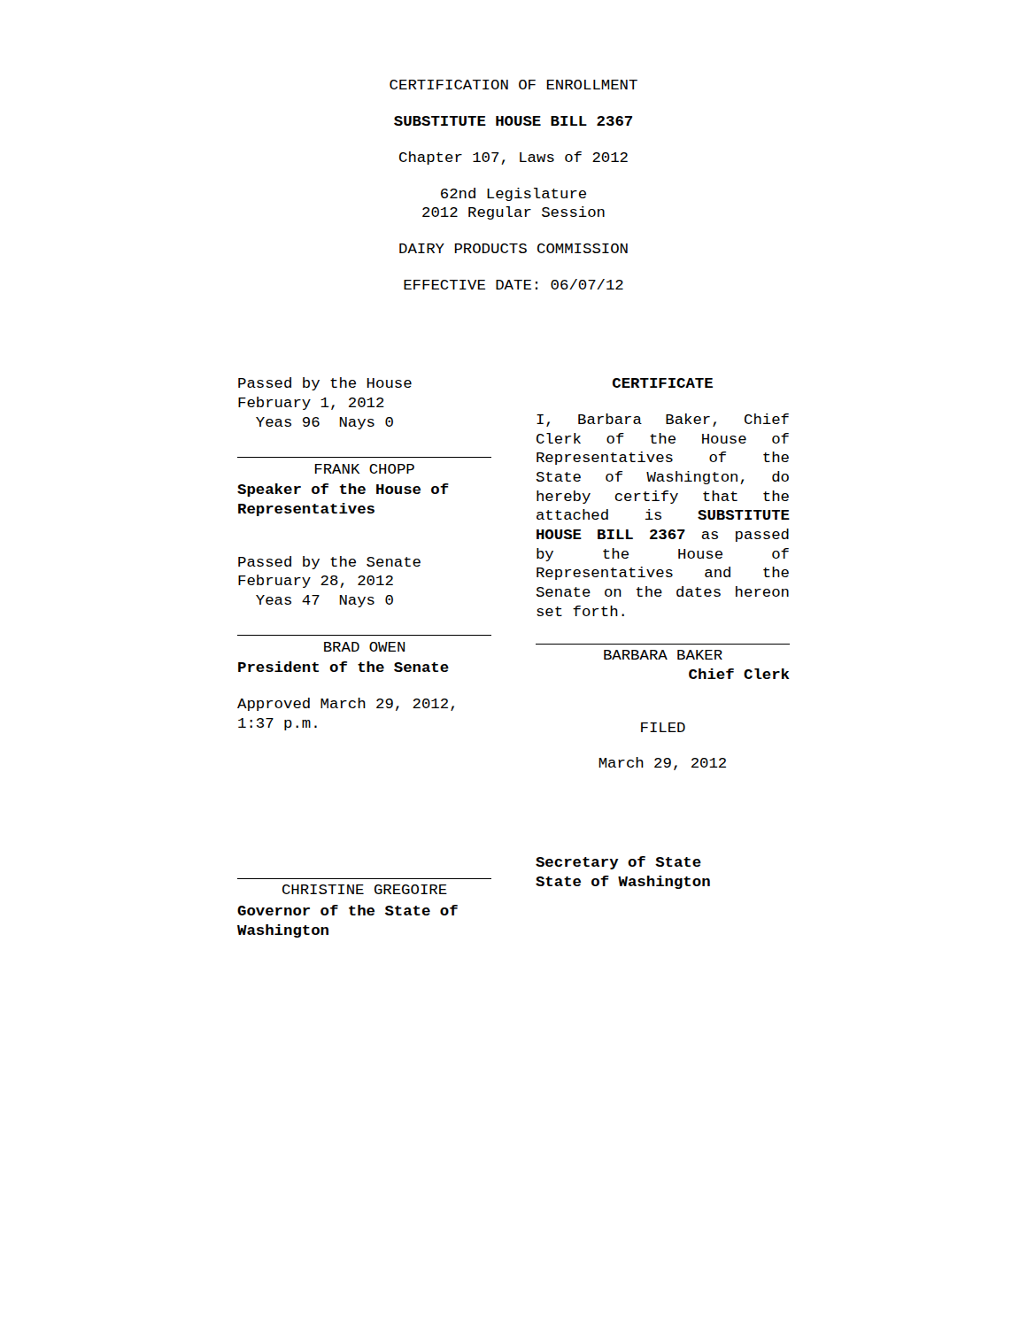CERTIFICATION OF ENROLLMENT
SUBSTITUTE HOUSE BILL 2367
Chapter 107, Laws of 2012
62nd Legislature
2012 Regular Session
DAIRY PRODUCTS COMMISSION
EFFECTIVE DATE: 06/07/12
Passed by the House February 1, 2012
Yeas 96 Nays 0
FRANK CHOPP
Speaker of the House of Representatives
Passed by the Senate February 28, 2012
Yeas 47 Nays 0
BRAD OWEN
President of the Senate
Approved March 29, 2012, 1:37 p.m.
CERTIFICATE
I, Barbara Baker, Chief Clerk of the House of Representatives of the State of Washington, do hereby certify that the attached is SUBSTITUTE HOUSE BILL 2367 as passed by the House of Representatives and the Senate on the dates hereon set forth.
BARBARA BAKER
Chief Clerk
FILED
March 29, 2012
CHRISTINE GREGOIRE
Governor of the State of Washington
Secretary of State
State of Washington